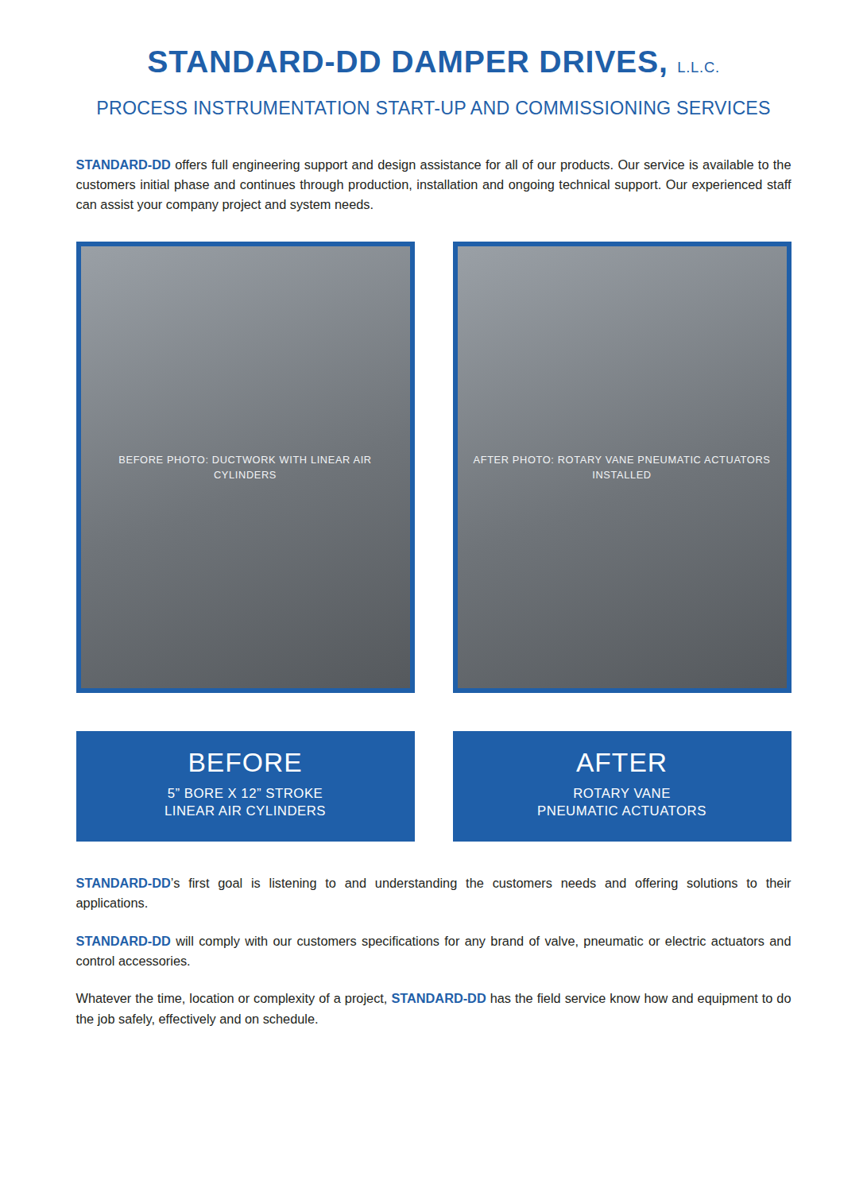Standard-DD Damper Drives, L.L.C.
Process Instrumentation Start-Up and Commissioning Services
STANDARD-DD offers full engineering support and design assistance for all of our products. Our service is available to the customers initial phase and continues through production, installation and ongoing technical support. Our experienced staff can assist your company project and system needs.
Before 5” Bore x 12” Stroke
Linear Air Cylinders
After Rotary Vane
Pneumatic Actuators
STANDARD-DD’s first goal is listening to and understanding the customers needs and offering solutions to their applications.
STANDARD-DD will comply with our customers specifications for any brand of valve, pneumatic or electric actuators and control accessories.
Whatever the time, location or complexity of a project, STANDARD-DD has the field service know how and equipment to do the job safely, effectively and on schedule.